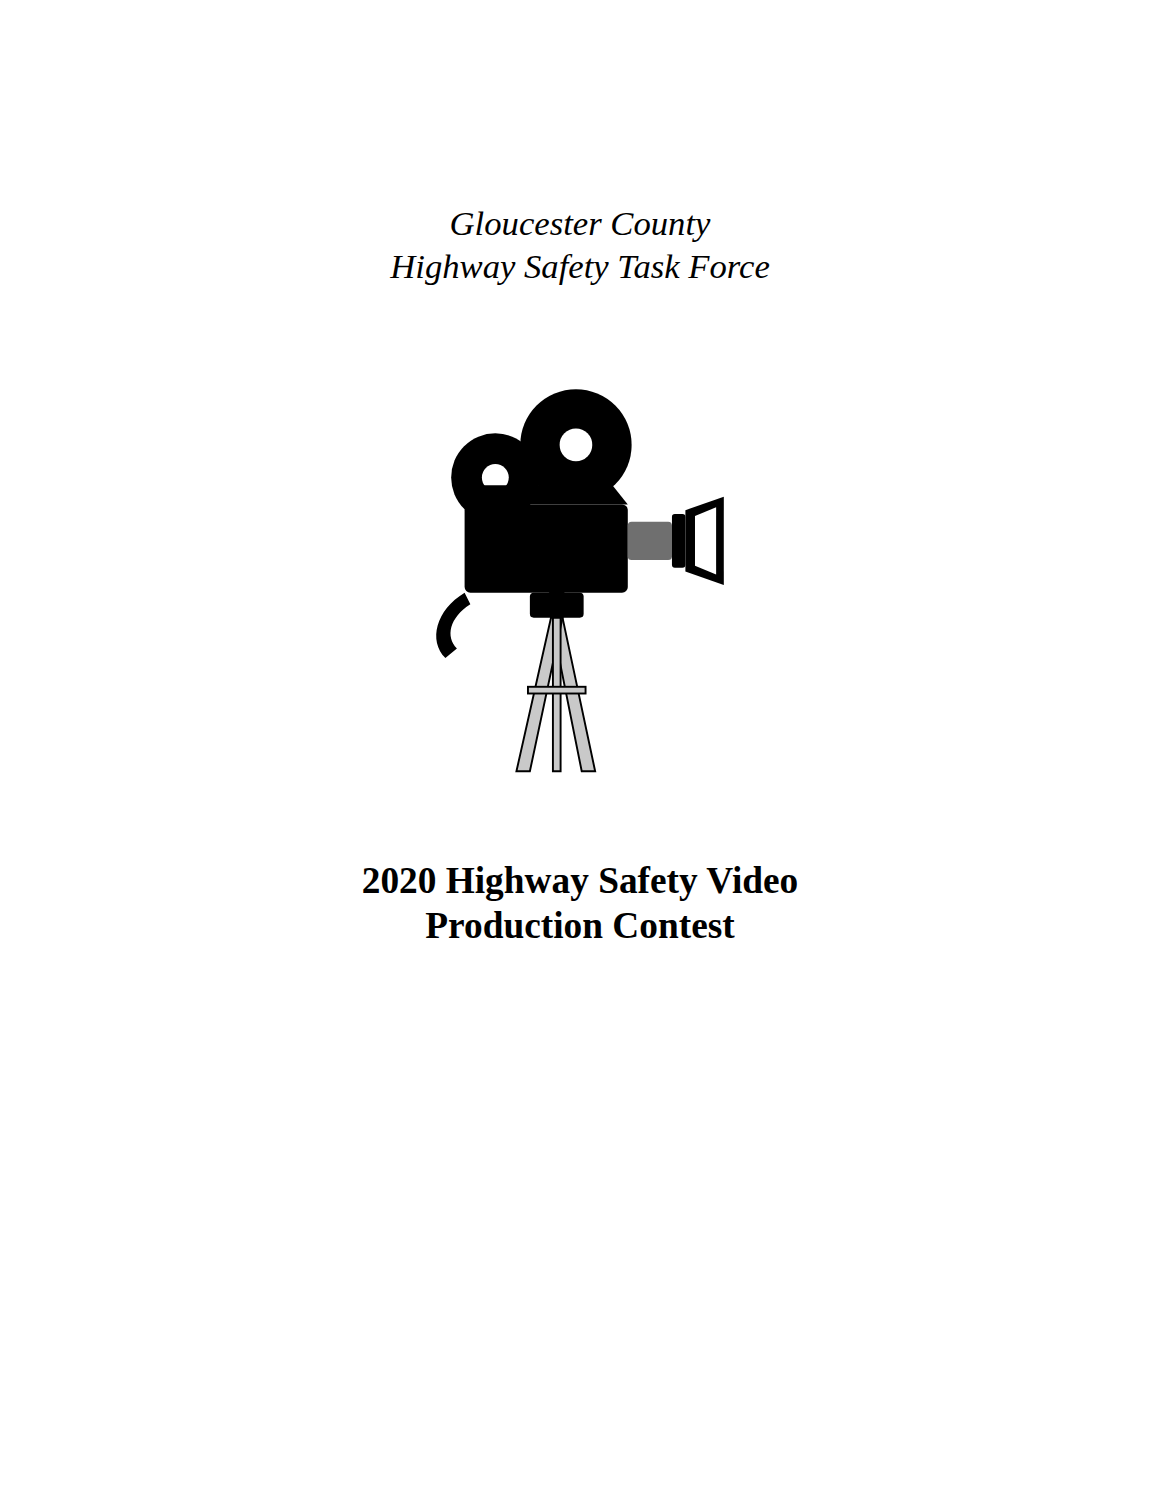Gloucester County Highway Safety Task Force
Movie camera on a tripod
2020 Highway Safety Video Production Contest